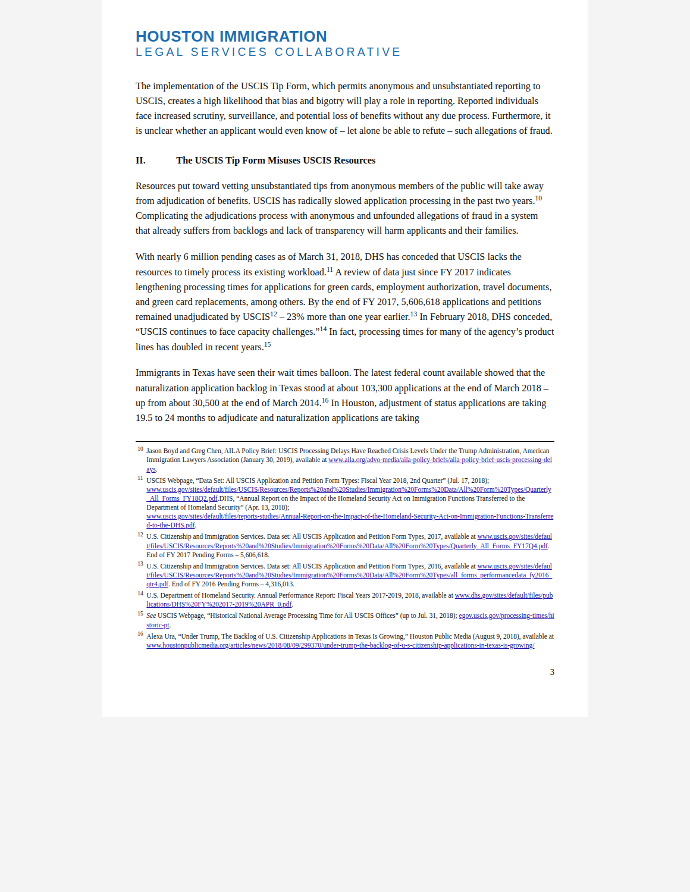HOUSTON IMMIGRATION
LEGAL SERVICES COLLABORATIVE
The implementation of the USCIS Tip Form, which permits anonymous and unsubstantiated reporting to USCIS, creates a high likelihood that bias and bigotry will play a role in reporting. Reported individuals face increased scrutiny, surveillance, and potential loss of benefits without any due process. Furthermore, it is unclear whether an applicant would even know of – let alone be able to refute – such allegations of fraud.
II. The USCIS Tip Form Misuses USCIS Resources
Resources put toward vetting unsubstantiated tips from anonymous members of the public will take away from adjudication of benefits. USCIS has radically slowed application processing in the past two years.10 Complicating the adjudications process with anonymous and unfounded allegations of fraud in a system that already suffers from backlogs and lack of transparency will harm applicants and their families.
With nearly 6 million pending cases as of March 31, 2018, DHS has conceded that USCIS lacks the resources to timely process its existing workload.11 A review of data just since FY 2017 indicates lengthening processing times for applications for green cards, employment authorization, travel documents, and green card replacements, among others. By the end of FY 2017, 5,606,618 applications and petitions remained unadjudicated by USCIS12 – 23% more than one year earlier.13 In February 2018, DHS conceded, “USCIS continues to face capacity challenges.”14 In fact, processing times for many of the agency’s product lines has doubled in recent years.15
Immigrants in Texas have seen their wait times balloon. The latest federal count available showed that the naturalization application backlog in Texas stood at about 103,300 applications at the end of March 2018 – up from about 30,500 at the end of March 2014.16 In Houston, adjustment of status applications are taking 19.5 to 24 months to adjudicate and naturalization applications are taking
Jason Boyd and Greg Chen, AILA Policy Brief: USCIS Processing Delays Have Reached Crisis Levels Under the Trump Administration, American Immigration Lawyers Association (January 30, 2019), available at www.aila.org/advo-media/aila-policy-briefs/aila-policy-brief-uscis-processing-delays.
USCIS Webpage, “Data Set: All USCIS Application and Petition Form Types: Fiscal Year 2018, 2nd Quarter” (Jul. 17, 2018);
www.uscis.gov/sites/default/files/USCIS/Resources/Reports%20and%20Studies/Immigration%20Forms%20Data/All%20Form%20Types/Quarterly_All_Forms_FY18Q2.pdf.DHS, “Annual Report on the Impact of the Homeland Security Act on Immigration Functions Transferred to the Department of Homeland Security” (Apr. 13, 2018);
www.uscis.gov/sites/default/files/reports-studies/Annual-Report-on-the-Impact-of-the-Homeland-Security-Act-on-Immigration-Functions-Transferred-to-the-DHS.pdf.
U.S. Citizenship and Immigration Services. Data set: All USCIS Application and Petition Form Types, 2017, available at www.uscis.gov/sites/default/files/USCIS/Resources/Reports%20and%20Studies/Immigration%20Forms%20Data/All%20Form%20Types/Quarterly_All_Forms_FY17Q4.pdf. End of FY 2017 Pending Forms – 5,606,618.
U.S. Citizenship and Immigration Services. Data set: All USCIS Application and Petition Form Types, 2016, available at www.uscis.gov/sites/default/files/USCIS/Resources/Reports%20and%20Studies/Immigration%20Forms%20Data/All%20Form%20Types/all_forms_performancedata_fy2016_qtr4.pdf. End of FY 2016 Pending Forms – 4,316,013.
U.S. Department of Homeland Security. Annual Performance Report: Fiscal Years 2017-2019, 2018, available at www.dhs.gov/sites/default/files/publications/DHS%20FY%202017-2019%20APR_0.pdf.
See USCIS Webpage, “Historical National Average Processing Time for All USCIS Offices” (up to Jul. 31, 2018); egov.uscis.gov/processing-times/historic-pt.
Alexa Ura, “Under Trump, The Backlog of U.S. Citizenship Applications in Texas Is Growing,” Houston Public Media (August 9, 2018), available at www.houstonpublicmedia.org/articles/news/2018/08/09/299370/under-trump-the-backlog-of-u-s-citizenship-applications-in-texas-is-growing/
3